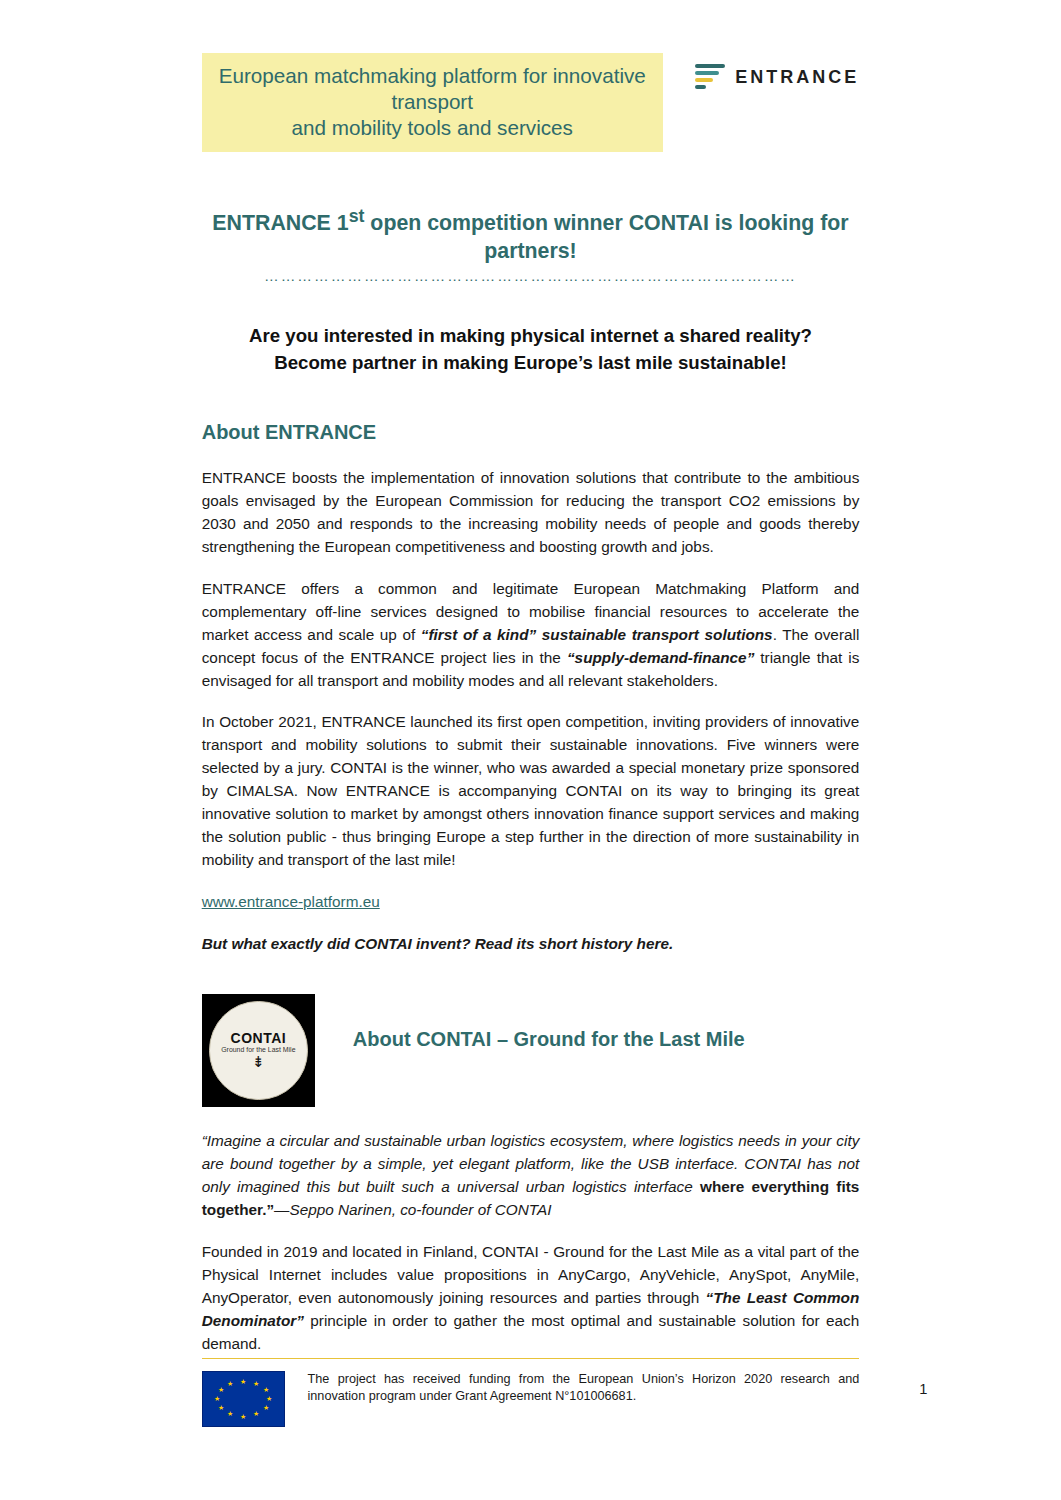European matchmaking platform for innovative transport
and mobility tools and services
ENTRANCE
ENTRANCE 1st open competition winner CONTAI is looking for partners!
……………………………………………………………………………………
Are you interested in making physical internet a shared reality?
Become partner in making Europe’s last mile sustainable!
About ENTRANCE
ENTRANCE boosts the implementation of innovation solutions that contribute to the ambitious goals envisaged by the European Commission for reducing the transport CO2 emissions by 2030 and 2050 and responds to the increasing mobility needs of people and goods thereby strengthening the European competitiveness and boosting growth and jobs.
ENTRANCE offers a common and legitimate European Matchmaking Platform and complementary off-line services designed to mobilise financial resources to accelerate the market access and scale up of “first of a kind” sustainable transport solutions. The overall concept focus of the ENTRANCE project lies in the “supply-demand-finance” triangle that is envisaged for all transport and mobility modes and all relevant stakeholders.
In October 2021, ENTRANCE launched its first open competition, inviting providers of innovative transport and mobility solutions to submit their sustainable innovations. Five winners were selected by a jury. CONTAI is the winner, who was awarded a special monetary prize sponsored by CIMALSA. Now ENTRANCE is accompanying CONTAI on its way to bringing its great innovative solution to market by amongst others innovation finance support services and making the solution public - thus bringing Europe a step further in the direction of more sustainability in mobility and transport of the last mile!
www.entrance-platform.eu
But what exactly did CONTAI invent? Read its short history here.
CONTAI
Ground for the Last Mile
⇟
About CONTAI – Ground for the Last Mile
“Imagine a circular and sustainable urban logistics ecosystem, where logistics needs in your city are bound together by a simple, yet elegant platform, like the USB interface. CONTAI has not only imagined this but built such a universal urban logistics interface where everything fits together.”—Seppo Narinen, co-founder of CONTAI
Founded in 2019 and located in Finland, CONTAI - Ground for the Last Mile as a vital part of the Physical Internet includes value propositions in AnyCargo, AnyVehicle, AnySpot, AnyMile, AnyOperator, even autonomously joining resources and parties through “The Least Common Denominator” principle in order to gather the most optimal and sustainable solution for each demand.
1
★ ★ ★ ★ ★ ★ ★ ★ ★ ★ ★ ★
The project has received funding from the European Union’s Horizon 2020 research and innovation program under Grant Agreement N°101006681.